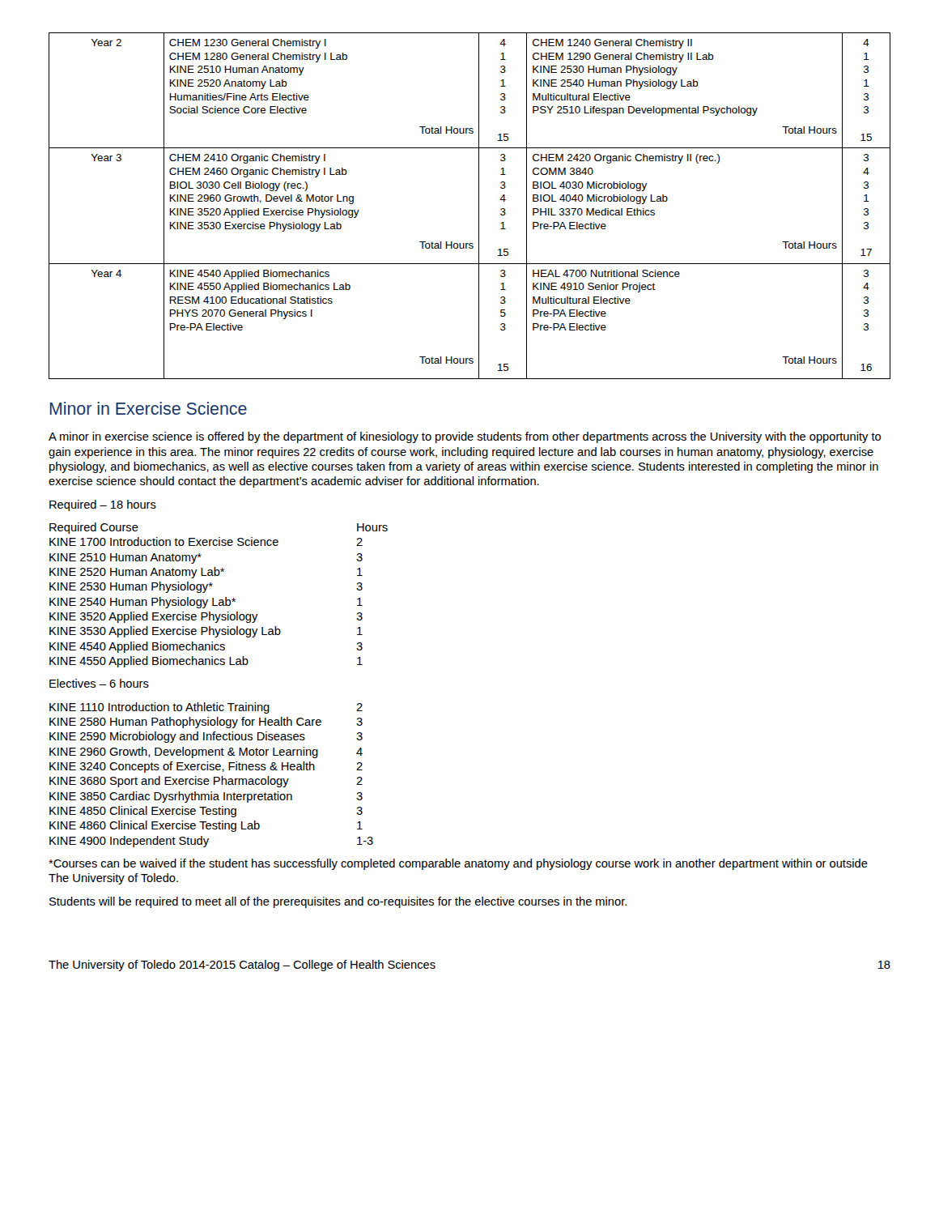| Year 2 | CHEM 1230 General Chemistry I CHEM 1280 General Chemistry I Lab KINE 2510 Human Anatomy KINE 2520 Anatomy Lab Humanities/Fine Arts Elective Social Science Core Elective Total Hours | 4 1 3 1 3 3 15 | CHEM 1240 General Chemistry II CHEM 1290 General Chemistry II Lab KINE 2530 Human Physiology KINE 2540 Human Physiology Lab Multicultural Elective PSY 2510 Lifespan Developmental Psychology Total Hours | 4 1 3 1 3 3 15 |
| Year 3 | CHEM 2410 Organic Chemistry I CHEM 2460 Organic Chemistry I Lab BIOL 3030 Cell Biology (rec.) KINE 2960 Growth, Devel & Motor Lng KINE 3520 Applied Exercise Physiology KINE 3530 Exercise Physiology Lab Total Hours | 3 1 3 4 3 1 15 | CHEM 2420 Organic Chemistry II (rec.) COMM 3840 BIOL 4030 Microbiology BIOL 4040 Microbiology Lab PHIL 3370 Medical Ethics Pre-PA Elective Total Hours | 3 4 3 1 3 3 17 |
| Year 4 | KINE 4540 Applied Biomechanics KINE 4550 Applied Biomechanics Lab RESM 4100 Educational Statistics PHYS 2070 General Physics I Pre-PA Elective Total Hours | 3 1 3 5 3 15 | HEAL 4700 Nutritional Science KINE 4910 Senior Project Multicultural Elective Pre-PA Elective Pre-PA Elective Total Hours | 3 4 3 3 3 16 |
Minor in Exercise Science
A minor in exercise science is offered by the department of kinesiology to provide students from other departments across the University with the opportunity to gain experience in this area. The minor requires 22 credits of course work, including required lecture and lab courses in human anatomy, physiology, exercise physiology, and biomechanics, as well as elective courses taken from a variety of areas within exercise science. Students interested in completing the minor in exercise science should contact the department’s academic adviser for additional information.
Required – 18 hours
Required Course Hours
KINE 1700 Introduction to Exercise Science 2
KINE 2510 Human Anatomy*3
KINE 2520 Human Anatomy Lab*1
KINE 2530 Human Physiology*3
KINE 2540 Human Physiology Lab*1
KINE 3520 Applied Exercise Physiology 3
KINE 3530 Applied Exercise Physiology Lab 1
KINE 4540 Applied Biomechanics 3
KINE 4550 Applied Biomechanics Lab 1
Electives – 6 hours
KINE 1110 Introduction to Athletic Training 2
KINE 2580 Human Pathophysiology for Health Care 3
KINE 2590 Microbiology and Infectious Diseases 3
KINE 2960 Growth, Development & Motor Learning 4
KINE 3240 Concepts of Exercise, Fitness & Health 2
KINE 3680 Sport and Exercise Pharmacology 2
KINE 3850 Cardiac Dysrhythmia Interpretation 3
KINE 4850 Clinical Exercise Testing 3
KINE 4860 Clinical Exercise Testing Lab 1
KINE 4900 Independent Study 1-3
*Courses can be waived if the student has successfully completed comparable anatomy and physiology course work in another department within or outside The University of Toledo.
Students will be required to meet all of the prerequisites and co-requisites for the elective courses in the minor.
The University of Toledo 2014-2015 Catalog – College of Health Sciences 18